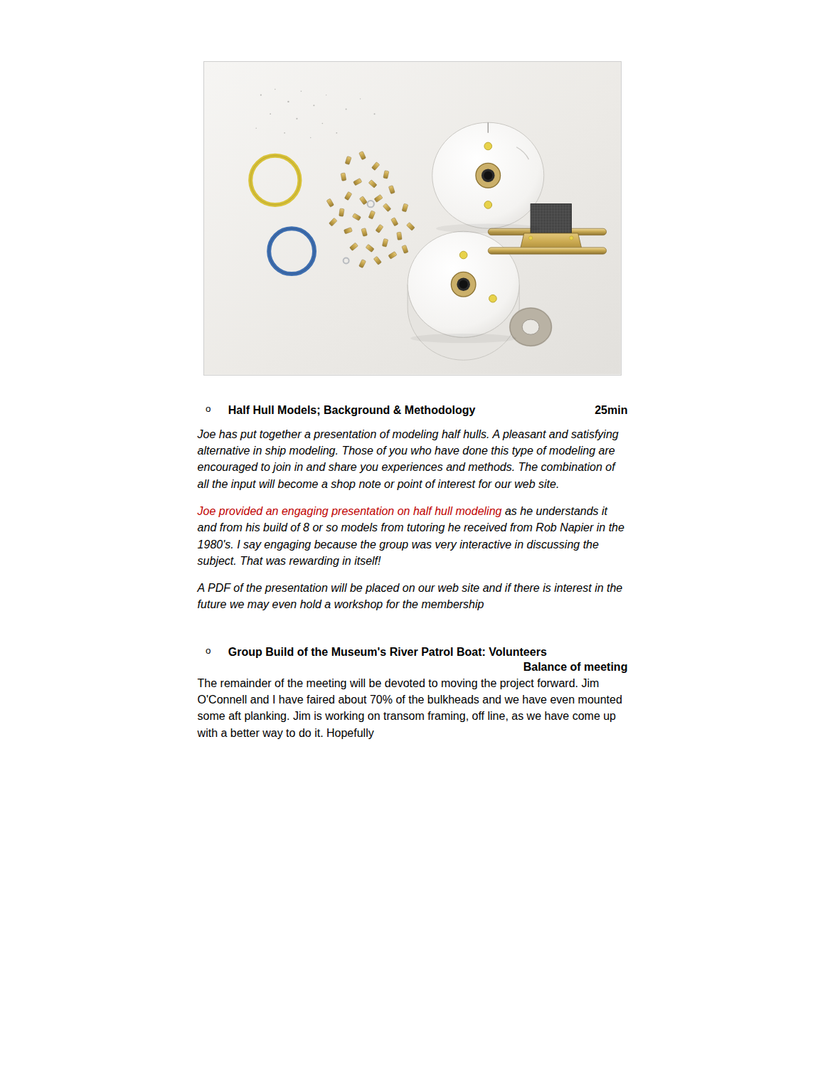o Half Hull Models; Background & Methodology 25min
Joe has put together a presentation of modeling half hulls. A pleasant and satisfying alternative in ship modeling. Those of you who have done this type of modeling are encouraged to join in and share you experiences and methods. The combination of all the input will become a shop note or point of interest for our web site.
Joe provided an engaging presentation on half hull modeling as he understands it and from his build of 8 or so models from tutoring he received from Rob Napier in the 1980's. I say engaging because the group was very interactive in discussing the subject. That was rewarding in itself!
A PDF of the presentation will be placed on our web site and if there is interest in the future we may even hold a workshop for the membership
o Group Build of the Museum's River Patrol Boat: Volunteers Balance of meeting
The remainder of the meeting will be devoted to moving the project forward. Jim O'Connell and I have faired about 70% of the bulkheads and we have even mounted some aft planking. Jim is working on transom framing, off line, as we have come up with a better way to do it. Hopefully